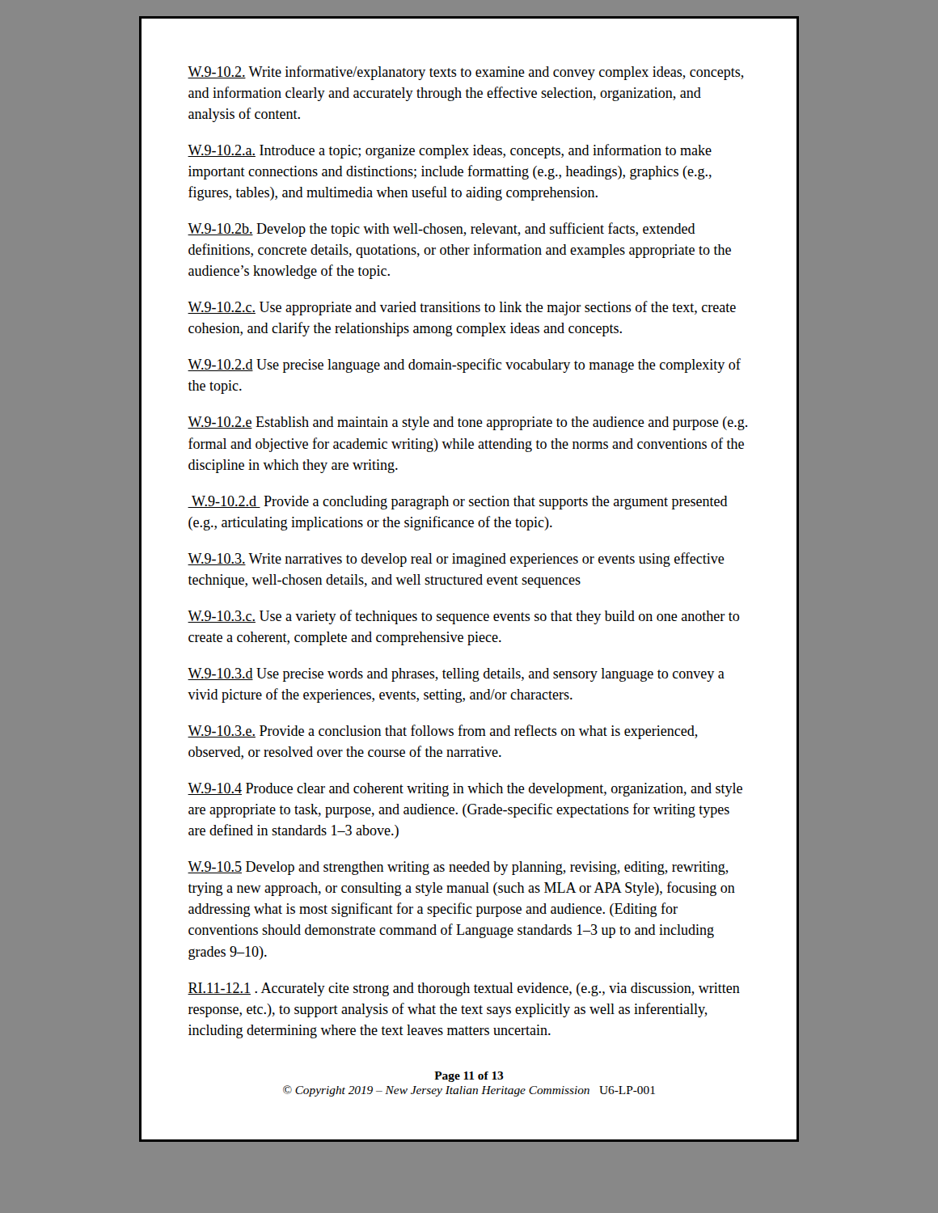W.9-10.2. Write informative/explanatory texts to examine and convey complex ideas, concepts, and information clearly and accurately through the effective selection, organization, and analysis of content.
W.9-10.2.a. Introduce a topic; organize complex ideas, concepts, and information to make important connections and distinctions; include formatting (e.g., headings), graphics (e.g., figures, tables), and multimedia when useful to aiding comprehension.
W.9-10.2b. Develop the topic with well-chosen, relevant, and sufficient facts, extended definitions, concrete details, quotations, or other information and examples appropriate to the audience’s knowledge of the topic.
W.9-10.2.c. Use appropriate and varied transitions to link the major sections of the text, create cohesion, and clarify the relationships among complex ideas and concepts.
W.9-10.2.d Use precise language and domain-specific vocabulary to manage the complexity of the topic.
W.9-10.2.e Establish and maintain a style and tone appropriate to the audience and purpose (e.g. formal and objective for academic writing) while attending to the norms and conventions of the discipline in which they are writing.
W.9-10.2.d Provide a concluding paragraph or section that supports the argument presented (e.g., articulating implications or the significance of the topic).
W.9-10.3. Write narratives to develop real or imagined experiences or events using effective technique, well-chosen details, and well structured event sequences
W.9-10.3.c. Use a variety of techniques to sequence events so that they build on one another to create a coherent, complete and comprehensive piece.
W.9-10.3.d Use precise words and phrases, telling details, and sensory language to convey a vivid picture of the experiences, events, setting, and/or characters.
W.9-10.3.e. Provide a conclusion that follows from and reflects on what is experienced, observed, or resolved over the course of the narrative.
W.9-10.4 Produce clear and coherent writing in which the development, organization, and style are appropriate to task, purpose, and audience. (Grade-specific expectations for writing types are defined in standards 1–3 above.)
W.9-10.5 Develop and strengthen writing as needed by planning, revising, editing, rewriting, trying a new approach, or consulting a style manual (such as MLA or APA Style), focusing on addressing what is most significant for a specific purpose and audience. (Editing for conventions should demonstrate command of Language standards 1–3 up to and including grades 9–10).
RI.11-12.1 . Accurately cite strong and thorough textual evidence, (e.g., via discussion, written response, etc.), to support analysis of what the text says explicitly as well as inferentially, including determining where the text leaves matters uncertain.
Page 11 of 13
© Copyright 2019 – New Jersey Italian Heritage Commission U6-LP-001